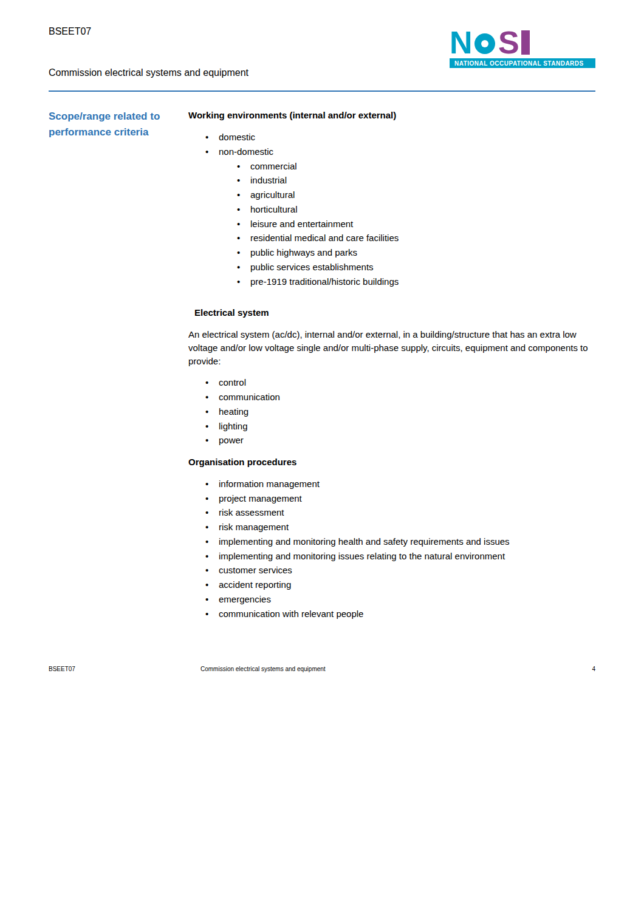BSEET07
Commission electrical systems and equipment
N S NATIONAL OCCUPATIONAL STANDARDS
Scope/range related to performance criteria
Working environments (internal and/or external)
domestic
non-domestic
commercial
industrial
agricultural
horticultural
leisure and entertainment
residential medical and care facilities
public highways and parks
public services establishments
pre-1919 traditional/historic buildings
Electrical system
An electrical system (ac/dc), internal and/or external, in a building/structure that has an extra low voltage and/or low voltage single and/or multi-phase supply, circuits, equipment and components to provide:
control
communication
heating
lighting
power
Organisation procedures
information management
project management
risk assessment
risk management
implementing and monitoring health and safety requirements and issues
implementing and monitoring issues relating to the natural environment
customer services
accident reporting
emergencies
communication with relevant people
BSEET07
Commission electrical systems and equipment
4